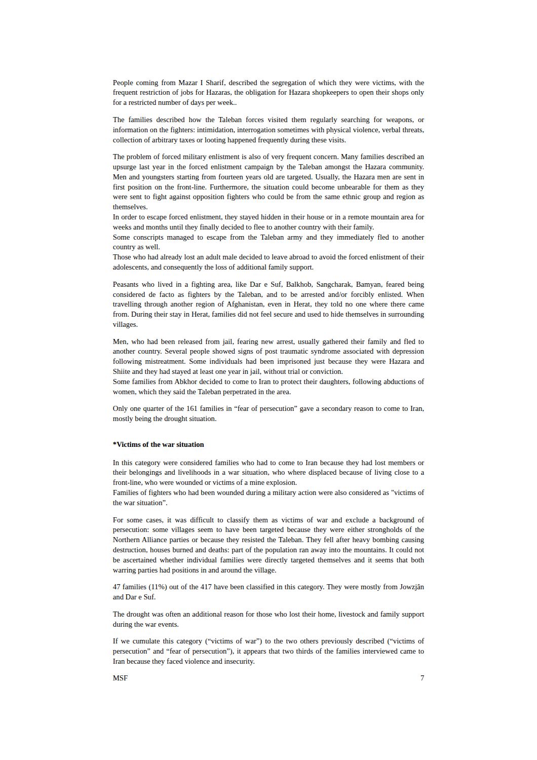People coming from Mazar I Sharif, described the segregation of which they were victims, with the frequent restriction of jobs for Hazaras, the obligation for Hazara shopkeepers to open their shops only for a restricted number of days per week..
The families described how the Taleban forces visited them regularly searching for weapons, or information on the fighters: intimidation, interrogation sometimes with physical violence, verbal threats, collection of arbitrary taxes or looting happened frequently during these visits.
The problem of forced military enlistment is also of very frequent concern. Many families described an upsurge last year in the forced enlistment campaign by the Taleban amongst the Hazara community. Men and youngsters starting from fourteen years old are targeted. Usually, the Hazara men are sent in first position on the front-line. Furthermore, the situation could become unbearable for them as they were sent to fight against opposition fighters who could be from the same ethnic group and region as themselves.
In order to escape forced enlistment, they stayed hidden in their house or in a remote mountain area for weeks and months until they finally decided to flee to another country with their family.
Some conscripts managed to escape from the Taleban army and they immediately fled to another country as well.
Those who had already lost an adult male decided to leave abroad to avoid the forced enlistment of their adolescents, and consequently the loss of additional family support.
Peasants who lived in a fighting area, like Dar e Suf, Balkhob, Sangcharak, Bamyan, feared being considered de facto as fighters by the Taleban, and to be arrested and/or forcibly enlisted. When travelling through another region of Afghanistan, even in Herat, they told no one where there came from. During their stay in Herat, families did not feel secure and used to hide themselves in surrounding villages.
Men, who had been released from jail, fearing new arrest, usually gathered their family and fled to another country. Several people showed signs of post traumatic syndrome associated with depression following mistreatment. Some individuals had been imprisoned just because they were Hazara and Shiite and they had stayed at least one year in jail, without trial or conviction.
Some families from Abkhor decided to come to Iran to protect their daughters, following abductions of women, which they said the Taleban perpetrated in the area.
Only one quarter of the 161 families in “fear of persecution” gave a secondary reason to come to Iran, mostly being the drought situation.
*Victims of the war situation
In this category were considered families who had to come to Iran because they had lost members or their belongings and livelihoods in a war situation, who where displaced because of living close to a front-line, who were wounded or victims of a mine explosion.
Families of fighters who had been wounded during a military action were also considered as "victims of the war situation”.
For some cases, it was difficult to classify them as victims of war and exclude a background of persecution: some villages seem to have been targeted because they were either strongholds of the Northern Alliance parties or because they resisted the Taleban. They fell after heavy bombing causing destruction, houses burned and deaths: part of the population ran away into the mountains. It could not be ascertained whether individual families were directly targeted themselves and it seems that both warring parties had positions in and around the village.
47 families (11%) out of the 417 have been classified in this category. They were mostly from Jowzjân and Dar e Suf.
The drought was often an additional reason for those who lost their home, livestock and family support during the war events.
If we cumulate this category (“victims of war”) to the two others previously described (“victims of persecution” and “fear of persecution”), it appears that two thirds of the families interviewed came to Iran because they faced violence and insecurity.
MSF 7